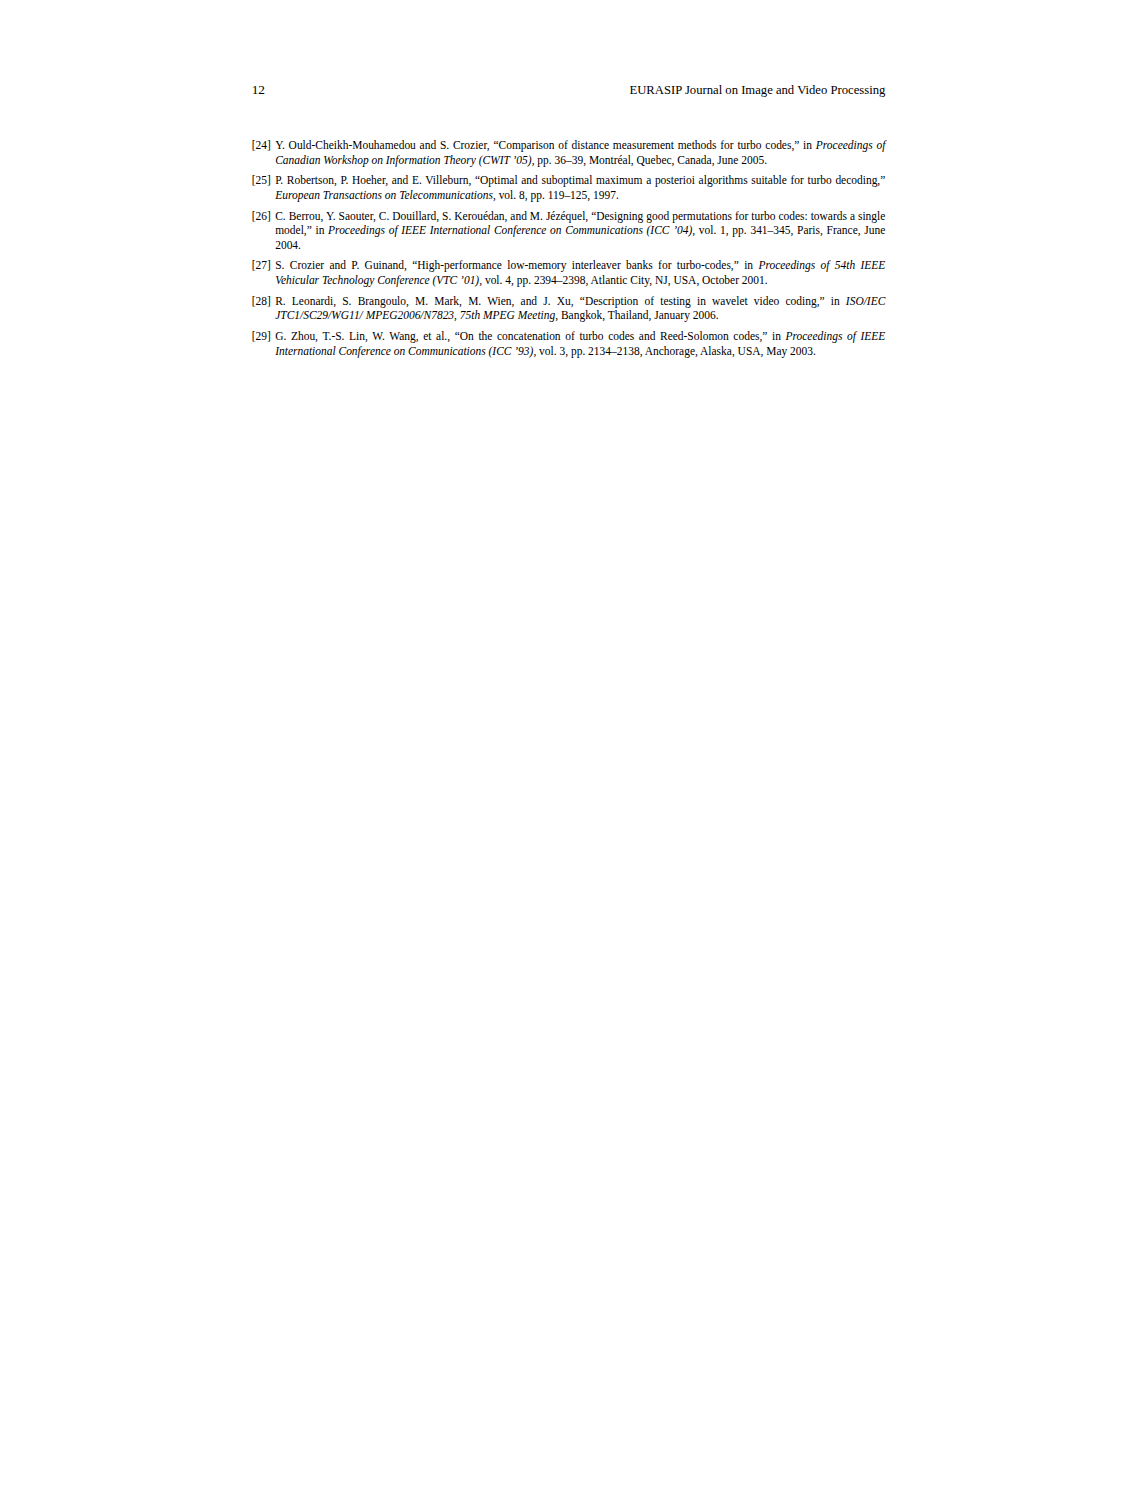12 EURASIP Journal on Image and Video Processing
[24] Y. Ould-Cheikh-Mouhamedou and S. Crozier, “Comparison of distance measurement methods for turbo codes,” in Proceedings of Canadian Workshop on Information Theory (CWIT ’05), pp. 36–39, Montréal, Quebec, Canada, June 2005.
[25] P. Robertson, P. Hoeher, and E. Villeburn, “Optimal and suboptimal maximum a posterioi algorithms suitable for turbo decoding,” European Transactions on Telecommunications, vol. 8, pp. 119–125, 1997.
[26] C. Berrou, Y. Saouter, C. Douillard, S. Kerouédan, and M. Jézéquel, “Designing good permutations for turbo codes: towards a single model,” in Proceedings of IEEE International Conference on Communications (ICC ’04), vol. 1, pp. 341–345, Paris, France, June 2004.
[27] S. Crozier and P. Guinand, “High-performance low-memory interleaver banks for turbo-codes,” in Proceedings of 54th IEEE Vehicular Technology Conference (VTC ’01), vol. 4, pp. 2394–2398, Atlantic City, NJ, USA, October 2001.
[28] R. Leonardi, S. Brangoulo, M. Mark, M. Wien, and J. Xu, “Description of testing in wavelet video coding,” in ISO/IEC JTC1/SC29/WG11/ MPEG2006/N7823, 75th MPEG Meeting, Bangkok, Thailand, January 2006.
[29] G. Zhou, T.-S. Lin, W. Wang, et al., “On the concatenation of turbo codes and Reed-Solomon codes,” in Proceedings of IEEE International Conference on Communications (ICC ’93), vol. 3, pp. 2134–2138, Anchorage, Alaska, USA, May 2003.